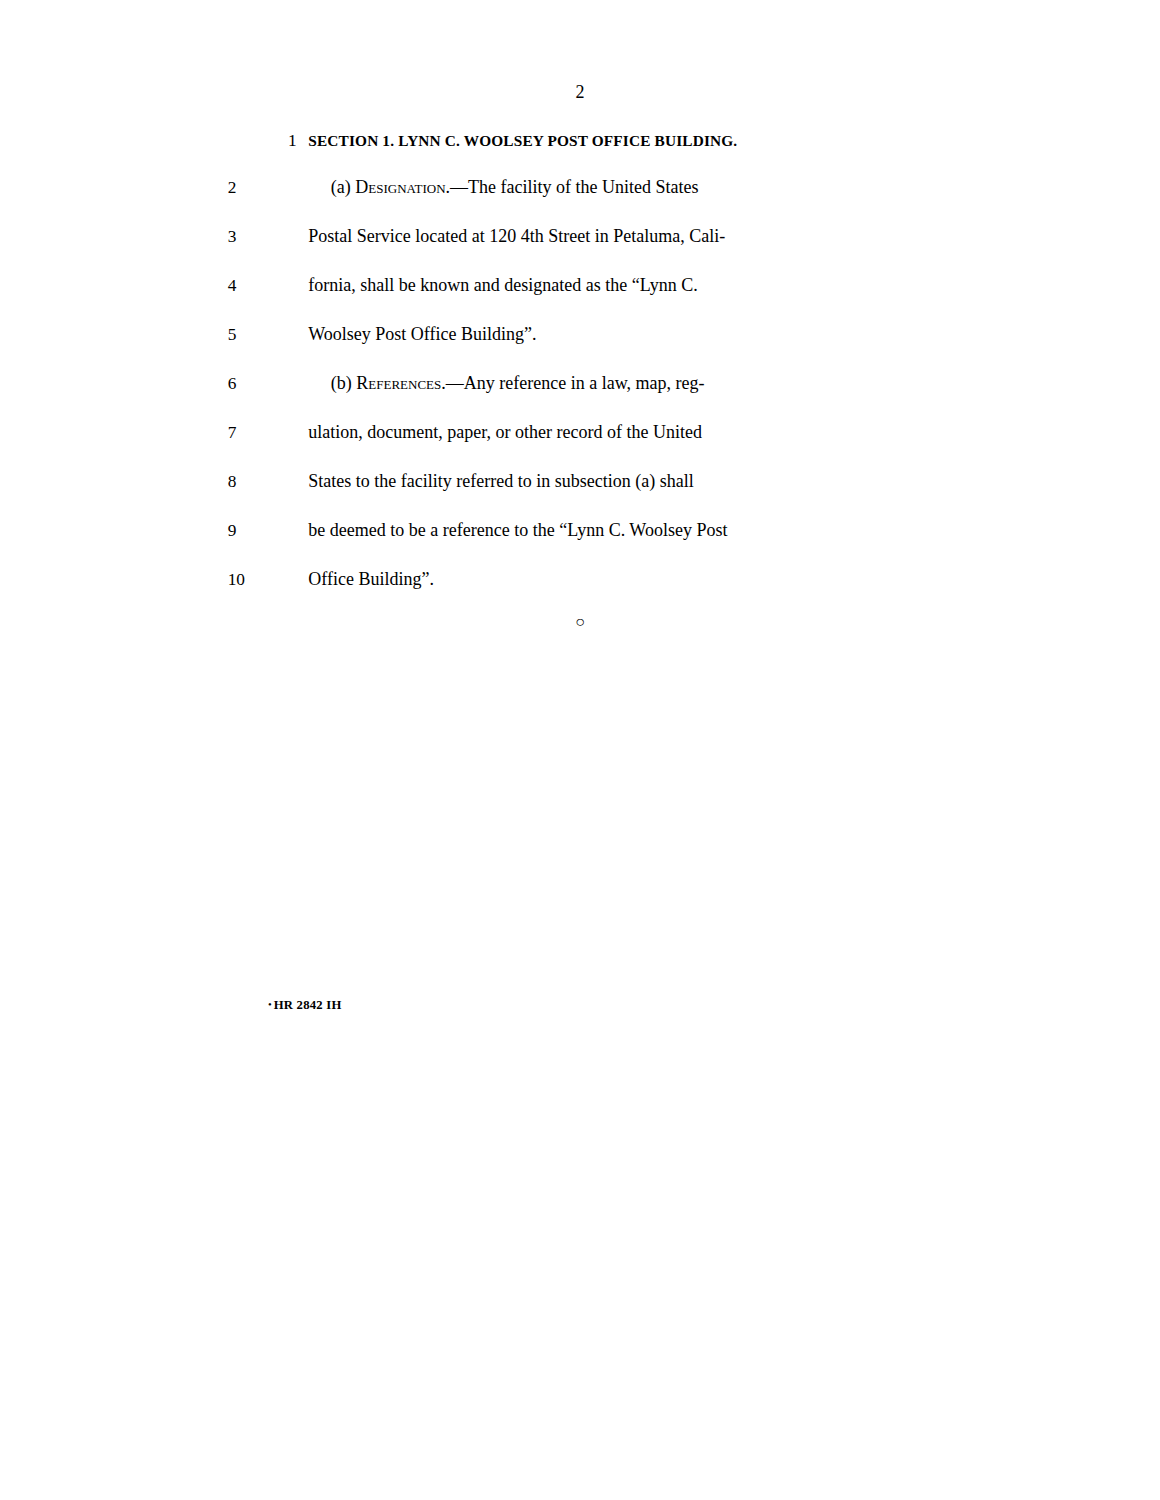2
1 SECTION 1. LYNN C. WOOLSEY POST OFFICE BUILDING.
2 (a) Designation.—The facility of the United States
3 Postal Service located at 120 4th Street in Petaluma, Cali-
4fornia, shall be known and designated as the “Lynn C.
5 Woolsey Post Office Building”.
6 (b) References.—Any reference in a law, map, reg-
7ulation, document, paper, or other record of the United
8 States to the facility referred to in subsection (a) shall
9be deemed to be a reference to the “Lynn C. Woolsey Post
10 Office Building”.
○
•HR 2842 IH